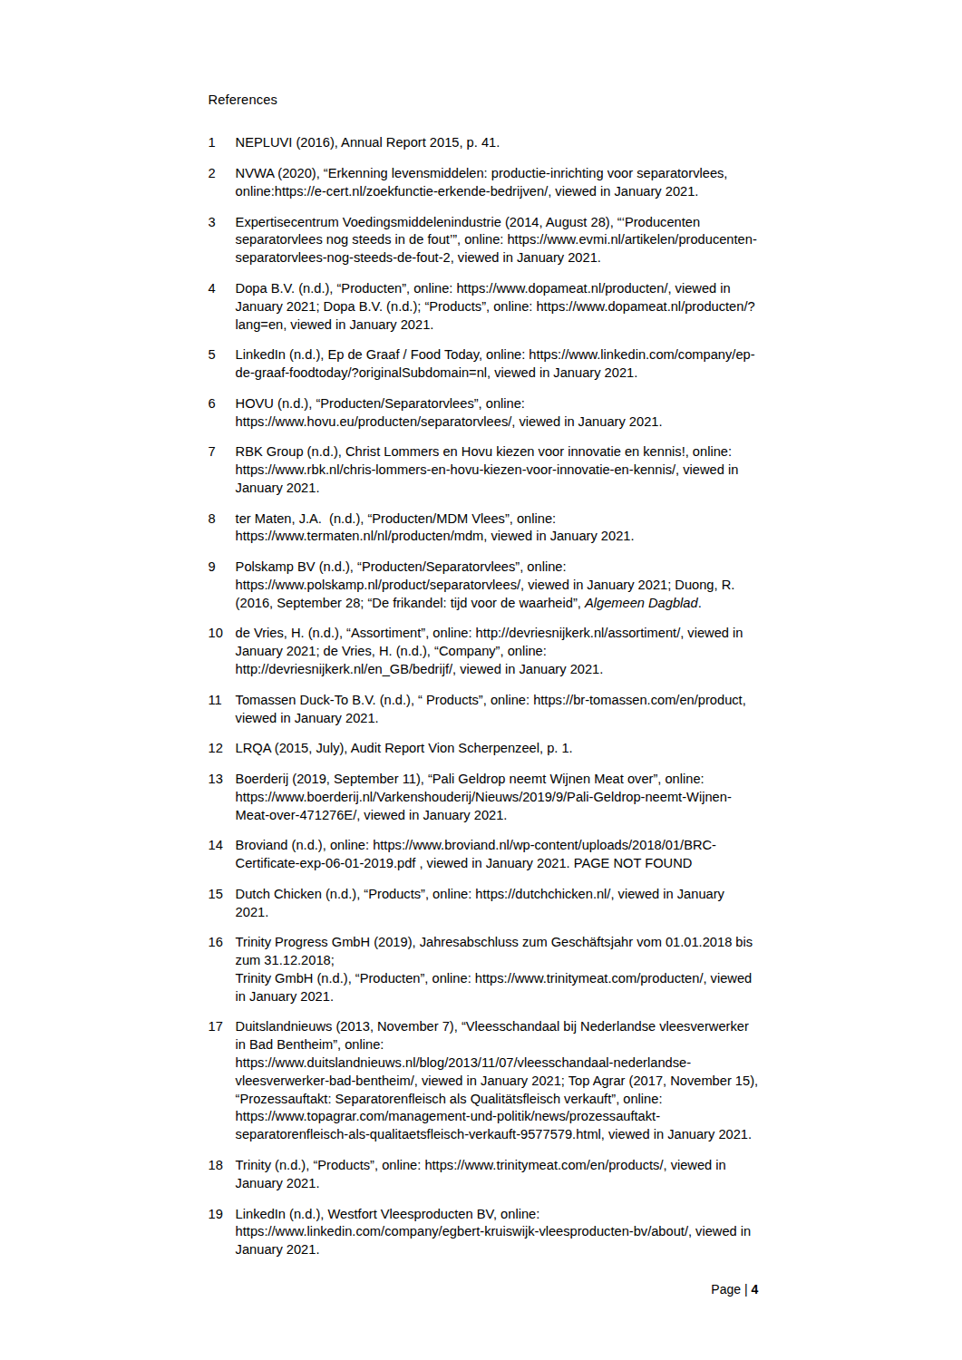References
1 NEPLUVI (2016), Annual Report 2015, p. 41.
2 NVWA (2020), “Erkenning levensmiddelen: productie-inrichting voor separatorvlees, online:https://e-cert.nl/zoekfunctie-erkende-bedrijven/, viewed in January 2021.
3 Expertisecentrum Voedingsmiddelenindustrie (2014, August 28), “‘Producenten separatorvlees nog steeds in de fout’”, online: https://www.evmi.nl/artikelen/producenten-separatorvlees-nog-steeds-de-fout-2, viewed in January 2021.
4 Dopa B.V. (n.d.), “Producten”, online: https://www.dopameat.nl/producten/, viewed in January 2021; Dopa B.V. (n.d.); “Products”, online: https://www.dopameat.nl/producten/?lang=en, viewed in January 2021.
5 LinkedIn (n.d.), Ep de Graaf / Food Today, online: https://www.linkedin.com/company/ep-de-graaf-foodtoday/?originalSubdomain=nl, viewed in January 2021.
6 HOVU (n.d.), “Producten/Separatorvlees”, online: https://www.hovu.eu/producten/separatorvlees/, viewed in January 2021.
7 RBK Group (n.d.), Christ Lommers en Hovu kiezen voor innovatie en kennis!, online: https://www.rbk.nl/chris-lommers-en-hovu-kiezen-voor-innovatie-en-kennis/, viewed in January 2021.
8ter Maten, J.A. (n.d.), “Producten/MDM Vlees”, online: https://www.termaten.nl/nl/producten/mdm, viewed in January 2021.
9 Polskamp BV (n.d.), “Producten/Separatorvlees”, online: https://www.polskamp.nl/product/separatorvlees/, viewed in January 2021; Duong, R. (2016, September 28; “De frikandel: tijd voor de waarheid”, Algemeen Dagblad.
10de Vries, H. (n.d.), “Assortiment”, online: http://devriesnijkerk.nl/assortiment/, viewed in January 2021; de Vries, H. (n.d.), “Company”, online: http://devriesnijkerk.nl/en_GB/bedrijf/, viewed in January 2021.
11 Tomassen Duck-To B.V. (n.d.), “ Products”, online: https://br-tomassen.com/en/product, viewed in January 2021.
12 LRQA (2015, July), Audit Report Vion Scherpenzeel, p. 1.
13 Boerderij (2019, September 11), “Pali Geldrop neemt Wijnen Meat over”, online: https://www.boerderij.nl/Varkenshouderij/Nieuws/2019/9/Pali-Geldrop-neemt-Wijnen-Meat-over-471276E/, viewed in January 2021.
14 Broviand (n.d.), online: https://www.broviand.nl/wp-content/uploads/2018/01/BRC-Certificate-exp-06-01-2019.pdf , viewed in January 2021. PAGE NOT FOUND
15 Dutch Chicken (n.d.), “Products”, online: https://dutchchicken.nl/, viewed in January 2021.
16 Trinity Progress GmbH (2019), Jahresabschluss zum Geschäftsjahr vom 01.01.2018 bis zum 31.12.2018;
Trinity GmbH (n.d.), “Producten”, online: https://www.trinitymeat.com/producten/, viewed in January 2021.
17 Duitslandnieuws (2013, November 7), “Vleesschandaal bij Nederlandse vleesverwerker in Bad Bentheim”, online: https://www.duitslandnieuws.nl/blog/2013/11/07/vleesschandaal-nederlandse-vleesverwerker-bad-bentheim/, viewed in January 2021; Top Agrar (2017, November 15), “Prozessauftakt: Separatorenfleisch als Qualitätsfleisch verkauft”, online: https://www.topagrar.com/management-und-politik/news/prozessauftakt-separatorenfleisch-als-qualitaetsfleisch-verkauft-9577579.html, viewed in January 2021.
18 Trinity (n.d.), “Products”, online: https://www.trinitymeat.com/en/products/, viewed in January 2021.
19 LinkedIn (n.d.), Westfort Vleesproducten BV, online: https://www.linkedin.com/company/egbert-kruiswijk-vleesproducten-bv/about/, viewed in January 2021.
Page | 4